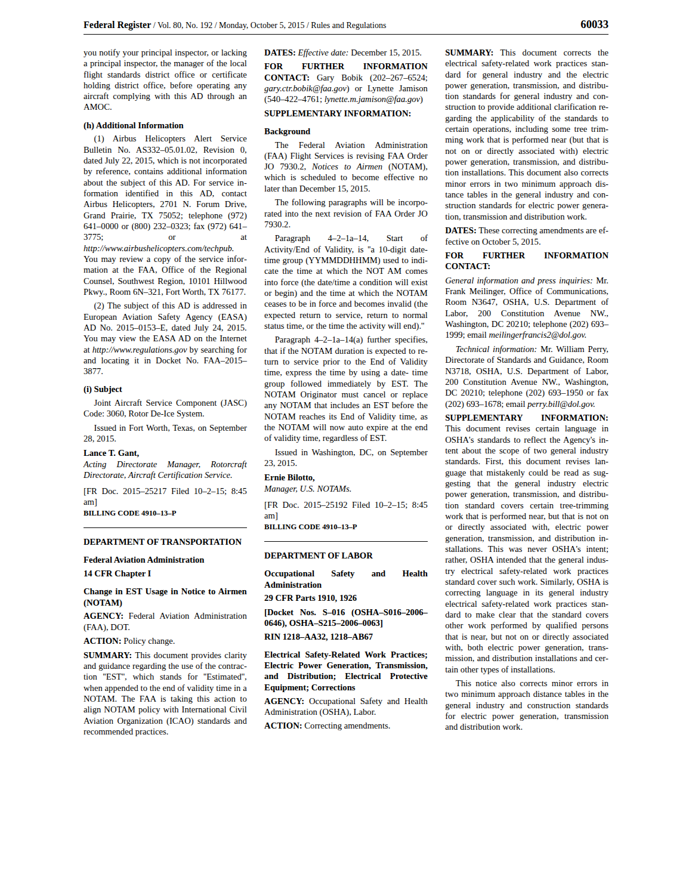Federal Register / Vol. 80, No. 192 / Monday, October 5, 2015 / Rules and Regulations
60033
you notify your principal inspector, or lacking a principal inspector, the manager of the local flight standards district office or certificate holding district office, before operating any aircraft complying with this AD through an AMOC.
(h) Additional Information
(1) Airbus Helicopters Alert Service Bulletin No. AS332–05.01.02, Revision 0, dated July 22, 2015, which is not incorporated by reference, contains additional information about the subject of this AD. For service information identified in this AD, contact Airbus Helicopters, 2701 N. Forum Drive, Grand Prairie, TX 75052; telephone (972) 641–0000 or (800) 232–0323; fax (972) 641–3775; or at http://www.airbushelicopters.com/techpub. You may review a copy of the service information at the FAA, Office of the Regional Counsel, Southwest Region, 10101 Hillwood Pkwy., Room 6N–321, Fort Worth, TX 76177.
(2) The subject of this AD is addressed in European Aviation Safety Agency (EASA) AD No. 2015–0153–E, dated July 24, 2015. You may view the EASA AD on the Internet at http://www.regulations.gov by searching for and locating it in Docket No. FAA–2015–3877.
(i) Subject
Joint Aircraft Service Component (JASC) Code: 3060, Rotor De-Ice System.
Issued in Fort Worth, Texas, on September 28, 2015.
Lance T. Gant,
Acting Directorate Manager, Rotorcraft Directorate, Aircraft Certification Service.
[FR Doc. 2015–25217 Filed 10–2–15; 8:45 am]
BILLING CODE 4910–13–P
DEPARTMENT OF TRANSPORTATION
Federal Aviation Administration
14 CFR Chapter I
Change in EST Usage in Notice to Airmen (NOTAM)
AGENCY: Federal Aviation Administration (FAA), DOT.
ACTION: Policy change.
SUMMARY: This document provides clarity and guidance regarding the use of the contraction ''EST'', which stands for ''Estimated'', when appended to the end of validity time in a NOTAM. The FAA is taking this action to align NOTAM policy with International Civil Aviation Organization (ICAO) standards and recommended practices.
DATES: Effective date: December 15, 2015.
FOR FURTHER INFORMATION CONTACT: Gary Bobik (202–267–6524; gary.ctr.bobik@faa.gov) or Lynette Jamison (540–422–4761; lynette.m.jamison@faa.gov)
SUPPLEMENTARY INFORMATION:
Background
The Federal Aviation Administration (FAA) Flight Services is revising FAA Order JO 7930.2, Notices to Airmen (NOTAM), which is scheduled to become effective no later than December 15, 2015.
The following paragraphs will be incorporated into the next revision of FAA Order JO 7930.2.
Paragraph 4–2–1a–14, Start of Activity/End of Validity, is ''a 10-digit date-time group (YYMMDDHHMM) used to indicate the time at which the NOT AM comes into force (the date/time a condition will exist or begin) and the time at which the NOTAM ceases to be in force and becomes invalid (the expected return to service, return to normal status time, or the time the activity will end).''
Paragraph 4–2–1a–14(a) further specifies, that if the NOTAM duration is expected to return to service prior to the End of Validity time, express the time by using a date- time group followed immediately by EST. The NOTAM Originator must cancel or replace any NOTAM that includes an EST before the NOTAM reaches its End of Validity time, as the NOTAM will now auto expire at the end of validity time, regardless of EST.
Issued in Washington, DC, on September 23, 2015.
Ernie Bilotto,
Manager, U.S. NOTAMs.
[FR Doc. 2015–25192 Filed 10–2–15; 8:45 am]
BILLING CODE 4910–13–P
DEPARTMENT OF LABOR
Occupational Safety and Health Administration
29 CFR Parts 1910, 1926
[Docket Nos. S–016 (OSHA–S016–2006–0646), OSHA–S215–2006–0063]
RIN 1218–AA32, 1218–AB67
Electrical Safety-Related Work Practices; Electric Power Generation, Transmission, and Distribution; Electrical Protective Equipment; Corrections
AGENCY: Occupational Safety and Health Administration (OSHA), Labor.
ACTION: Correcting amendments.
SUMMARY: This document corrects the electrical safety-related work practices standard for general industry and the electric power generation, transmission, and distribution standards for general industry and construction to provide additional clarification regarding the applicability of the standards to certain operations, including some tree trimming work that is performed near (but that is not on or directly associated with) electric power generation, transmission, and distribution installations. This document also corrects minor errors in two minimum approach distance tables in the general industry and construction standards for electric power generation, transmission and distribution work.
DATES: These correcting amendments are effective on October 5, 2015.
FOR FURTHER INFORMATION CONTACT:
General information and press inquiries: Mr. Frank Meilinger, Office of Communications, Room N3647, OSHA, U.S. Department of Labor, 200 Constitution Avenue NW., Washington, DC 20210; telephone (202) 693–1999; email meilingerfrancis2@dol.gov.
Technical information: Mr. William Perry, Directorate of Standards and Guidance, Room N3718, OSHA, U.S. Department of Labor, 200 Constitution Avenue NW., Washington, DC 20210; telephone (202) 693–1950 or fax (202) 693–1678; email perry.bill@dol.gov.
SUPPLEMENTARY INFORMATION: This document revises certain language in OSHA's standards to reflect the Agency's intent about the scope of two general industry standards. First, this document revises language that mistakenly could be read as suggesting that the general industry electric power generation, transmission, and distribution standard covers certain tree-trimming work that is performed near, but that is not on or directly associated with, electric power generation, transmission, and distribution installations. This was never OSHA's intent; rather, OSHA intended that the general industry electrical safety-related work practices standard cover such work. Similarly, OSHA is correcting language in its general industry electrical safety-related work practices standard to make clear that the standard covers other work performed by qualified persons that is near, but not on or directly associated with, both electric power generation, transmission, and distribution installations and certain other types of installations.
This notice also corrects minor errors in two minimum approach distance tables in the general industry and construction standards for electric power generation, transmission and distribution work.